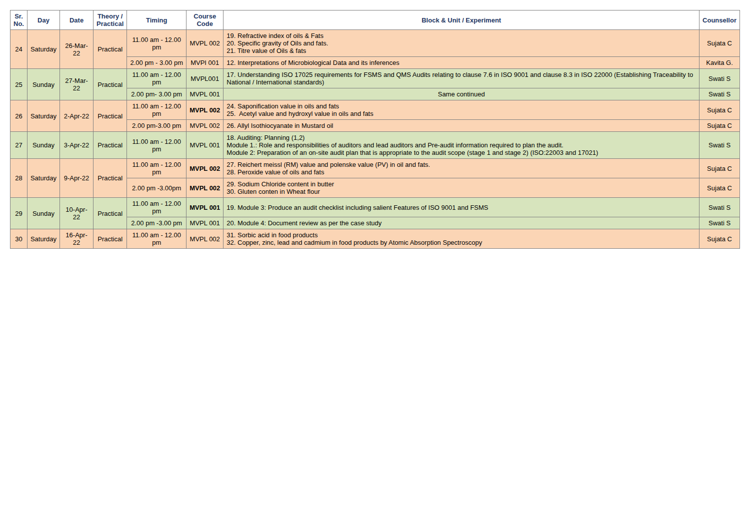| Sr. No. | Day | Date | Theory / Practical | Timing | Course Code | Block & Unit / Experiment | Counsellor |
| --- | --- | --- | --- | --- | --- | --- | --- |
| 24 | Saturday | 26-Mar-22 | Practical | 11.00 am - 12.00 pm | MVPL 002 | 19. Refractive index of oils & Fats 20. Specific gravity of Oils and fats. 21. Titre value of Oils & fats | Sujata C |
| 2.00 pm - 3.00 pm | MVPI 001 | 12. Interpretations of Microbiological Data and its inferences | Kavita G. |
| 25 | Sunday | 27-Mar-22 | Practical | 11.00 am - 12.00 pm | MVPL001 | 17. Understanding ISO 17025 requirements for FSMS and QMS Audits relating to clause 7.6 in ISO 9001 and clause 8.3 in ISO 22000 (Establishing Traceability to National / International standards) | Swati S |
| 2.00 pm- 3.00 pm | MVPL 001 | Same continued | Swati S |
| 26 | Saturday | 2-Apr-22 | Practical | 11.00 am - 12.00 pm | MVPL 002 | 24. Saponification value in oils and fats 25. Acetyl value and hydroxyl value in oils and fats | Sujata C |
| 2.00 pm-3.00 pm | MVPL 002 | 26. Allyl Isothiocyanate in Mustard oil | Sujata C |
| 27 | Sunday | 3-Apr-22 | Practical | 11.00 am - 12.00 pm | MVPL 001 | 18. Auditing: Planning (1,2) Module 1.: Role and responsibilities of auditors and lead auditors and Pre-audit information required to plan the audit. Module 2: Preparation of an on-site audit plan that is appropriate to the audit scope (stage 1 and stage 2) (ISO:22003 and 17021) | Swati S |
| 28 | Saturday | 9-Apr-22 | Practical | 11.00 am - 12.00 pm | MVPL 002 | 27. Reichert meissl (RM) value and polenske value (PV) in oil and fats. 28. Peroxide value of oils and fats | Sujata C |
| 2.00 pm -3.00pm | MVPL 002 | 29. Sodium Chloride content in butter 30. Gluten conten in Wheat flour | Sujata C |
| 29 | Sunday | 10-Apr-22 | Practical | 11.00 am - 12.00 pm | MVPL 001 | 19. Module 3: Produce an audit checklist including salient Features of ISO 9001 and FSMS | Swati S |
| 2.00 pm -3.00 pm | MVPL 001 | 20. Module 4: Document review as per the case study | Swati S |
| 30 | Saturday | 16-Apr-22 | Practical | 11.00 am - 12.00 pm | MVPL 002 | 31. Sorbic acid in food products 32. Copper, zinc, lead and cadmium in food products by Atomic Absorption Spectroscopy | Sujata C |